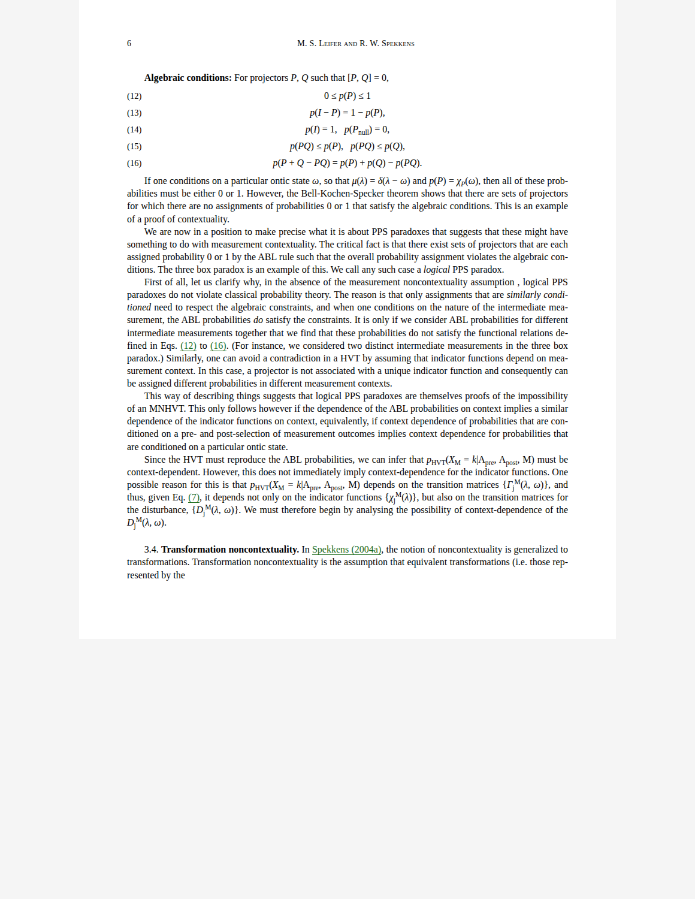6 M. S. Leifer and R. W. Spekkens
Algebraic conditions: For projectors P, Q such that [P, Q] = 0,
(12) 0 ≤ p(P) ≤ 1
(13) p(I − P) = 1 − p(P),
(14) p(I) = 1, p(Pnull) = 0,
(15) p(PQ) ≤ p(P), p(PQ) ≤ p(Q),
(16) p(P + Q − PQ) = p(P) + p(Q) − p(PQ).
If one conditions on a particular ontic state ω, so that μ(λ) = δ(λ − ω) and p(P) = χP(ω), then all of these probabilities must be either 0 or 1. However, the Bell-Kochen-Specker theorem shows that there are sets of projectors for which there are no assignments of probabilities 0 or 1 that satisfy the algebraic conditions. This is an example of a proof of contextuality.
We are now in a position to make precise what it is about PPS paradoxes that suggests that these might have something to do with measurement contextuality. The critical fact is that there exist sets of projectors that are each assigned probability 0 or 1 by the ABL rule such that the overall probability assignment violates the algebraic conditions. The three box paradox is an example of this. We call any such case a logical PPS paradox.
First of all, let us clarify why, in the absence of the measurement noncontextuality assumption , logical PPS paradoxes do not violate classical probability theory. The reason is that only assignments that are similarly conditioned need to respect the algebraic constraints, and when one conditions on the nature of the intermediate measurement, the ABL probabilities do satisfy the constraints. It is only if we consider ABL probabilities for different intermediate measurements together that we find that these probabilities do not satisfy the functional relations defined in Eqs. (12) to (16). (For instance, we considered two distinct intermediate measurements in the three box paradox.) Similarly, one can avoid a contradiction in a HVT by assuming that indicator functions depend on measurement context. In this case, a projector is not associated with a unique indicator function and consequently can be assigned different probabilities in different measurement contexts.
This way of describing things suggests that logical PPS paradoxes are themselves proofs of the impossibility of an MNHVT. This only follows however if the dependence of the ABL probabilities on context implies a similar dependence of the indicator functions on context, equivalently, if context dependence of probabilities that are conditioned on a pre- and post-selection of measurement outcomes implies context dependence for probabilities that are conditioned on a particular ontic state.
Since the HVT must reproduce the ABL probabilities, we can infer that pHVT(XM = k|Apre, Apost, M) must be context-dependent. However, this does not immediately imply context-dependence for the indicator functions. One possible reason for this is that pHVT(XM = k|Apre, Apost, M) depends on the transition matrices {ΓjM(λ, ω)}, and thus, given Eq. (7), it depends not only on the indicator functions {χjM(λ)}, but also on the transition matrices for the disturbance, {DjM(λ, ω)}. We must therefore begin by analysing the possibility of context-dependence of the DjM(λ, ω).
3.4. Transformation noncontextuality. In Spekkens (2004a), the notion of noncontextuality is generalized to transformations. Transformation noncontextuality is the assumption that equivalent transformations (i.e. those represented by the